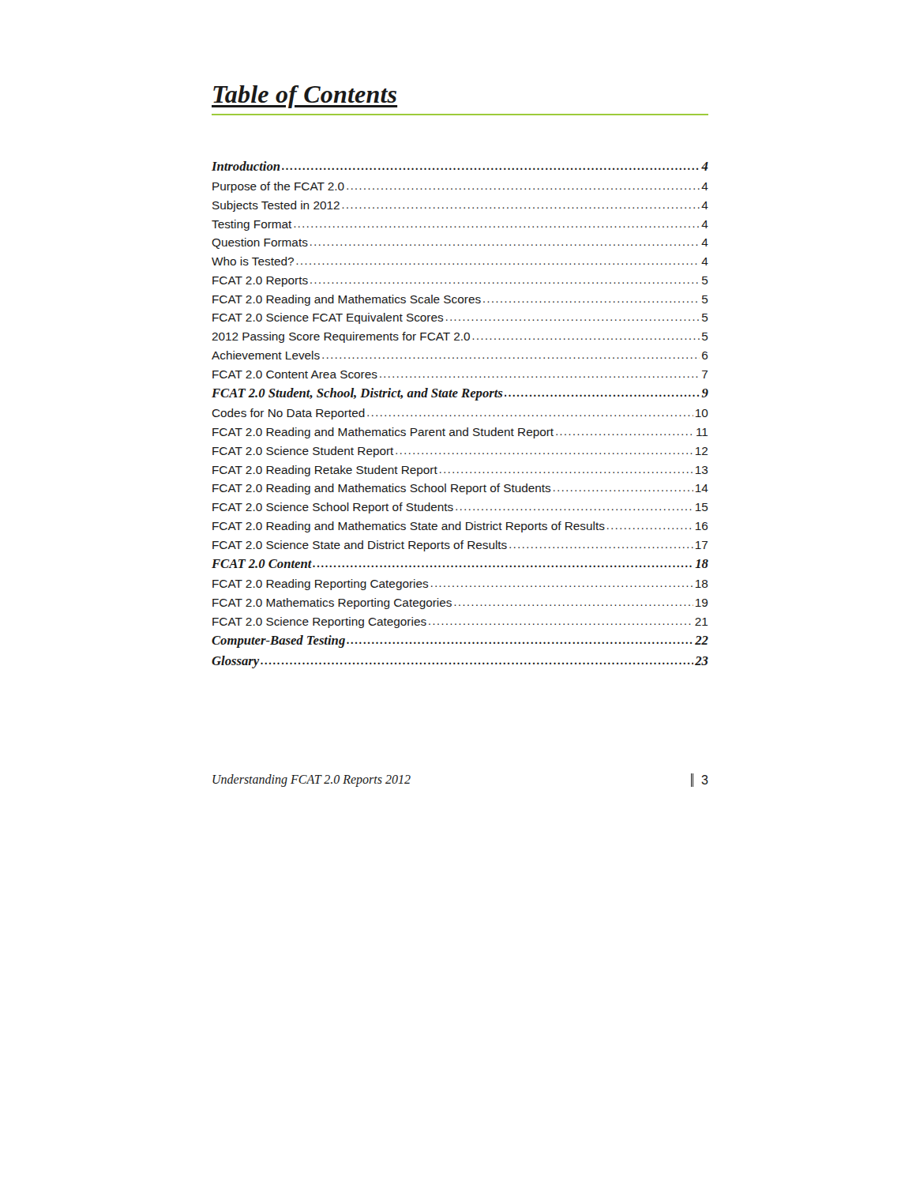Table of Contents
Introduction .................................................................................................................................. 4
Purpose of the FCAT 2.0 ............................................................................................................................. 4
Subjects Tested in 2012 .............................................................................................................................. 4
Testing Format ....................................................................................................................................... 4
Question Formats ................................................................................................................................... 4
Who is Tested? ....................................................................................................................................... 4
FCAT 2.0 Reports ..................................................................................................................................... 5
FCAT 2.0 Reading and Mathematics Scale Scores ................................................................................................. 5
FCAT 2.0 Science FCAT Equivalent Scores ............................................................................................. 5
2012 Passing Score Requirements for FCAT 2.0 .................................................................................................... 5
Achievement Levels ................................................................................................................................. 6
FCAT 2.0 Content Area Scores ....................................................................................................................... 7
FCAT 2.0 Student, School, District, and State Reports ....................................................................................... 9
Codes for No Data Reported ......................................................................................................................... 10
FCAT 2.0 Reading and Mathematics Parent and Student Report ......................................................................... 11
FCAT 2.0 Science Student Report ..................................................................................................................... 12
FCAT 2.0 Reading Retake Student Report ......................................................................................................... 13
FCAT 2.0 Reading and Mathematics School Report of Students ......................................................................... 14
FCAT 2.0 Science School Report of Students ..................................................................................................... 15
FCAT 2.0 Reading and Mathematics State and District Reports of Results ......................................................... 16
FCAT 2.0 Science State and District Reports of Results ......................................................................................... 17
FCAT 2.0 Content ......................................................................................................................... 18
FCAT 2.0 Reading Reporting Categories ......................................................................................................... 18
FCAT 2.0 Mathematics Reporting Categories ..................................................................................................... 19
FCAT 2.0 Science Reporting Categories ......................................................................................................... 21
Computer-Based Testing ................................................................................................................. 22
Glossary ......................................................................................................................................... 23
Understanding FCAT 2.0 Reports 2012 3